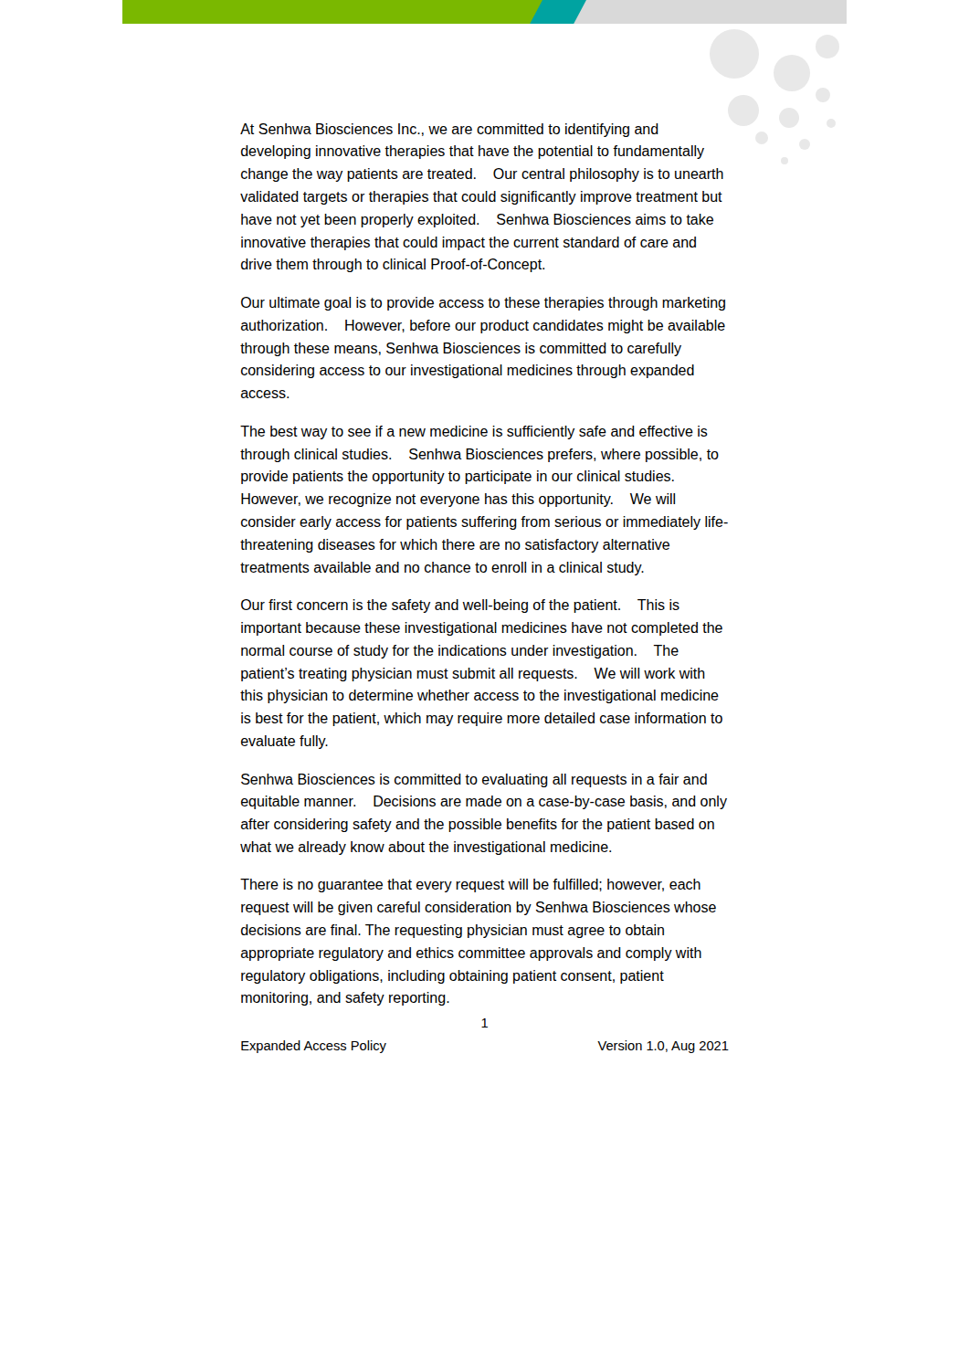At Senhwa Biosciences Inc., we are committed to identifying and developing innovative therapies that have the potential to fundamentally change the way patients are treated. Our central philosophy is to unearth validated targets or therapies that could significantly improve treatment but have not yet been properly exploited. Senhwa Biosciences aims to take innovative therapies that could impact the current standard of care and drive them through to clinical Proof-of-Concept.
Our ultimate goal is to provide access to these therapies through marketing authorization. However, before our product candidates might be available through these means, Senhwa Biosciences is committed to carefully considering access to our investigational medicines through expanded access.
The best way to see if a new medicine is sufficiently safe and effective is through clinical studies. Senhwa Biosciences prefers, where possible, to provide patients the opportunity to participate in our clinical studies. However, we recognize not everyone has this opportunity. We will consider early access for patients suffering from serious or immediately life-threatening diseases for which there are no satisfactory alternative treatments available and no chance to enroll in a clinical study.
Our first concern is the safety and well-being of the patient. This is important because these investigational medicines have not completed the normal course of study for the indications under investigation. The patient’s treating physician must submit all requests. We will work with this physician to determine whether access to the investigational medicine is best for the patient, which may require more detailed case information to evaluate fully.
Senhwa Biosciences is committed to evaluating all requests in a fair and equitable manner. Decisions are made on a case-by-case basis, and only after considering safety and the possible benefits for the patient based on what we already know about the investigational medicine.
There is no guarantee that every request will be fulfilled; however, each request will be given careful consideration by Senhwa Biosciences whose decisions are final. The requesting physician must agree to obtain appropriate regulatory and ethics committee approvals and comply with regulatory obligations, including obtaining patient consent, patient monitoring, and safety reporting.
1
Expanded Access Policy
Version 1.0, Aug 2021